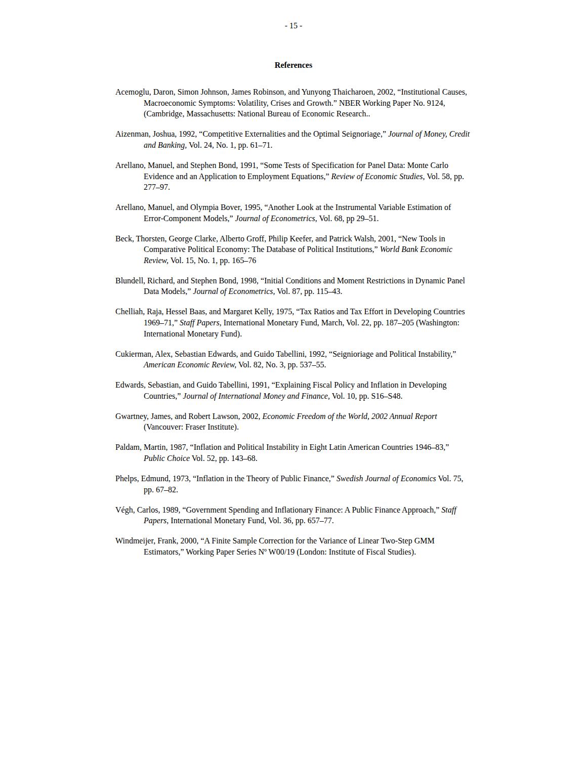- 15 -
References
Acemoglu, Daron, Simon Johnson, James Robinson, and Yunyong Thaicharoen, 2002, “Institutional Causes, Macroeconomic Symptoms: Volatility, Crises and Growth.” NBER Working Paper No. 9124, (Cambridge, Massachusetts: National Bureau of Economic Research..
Aizenman, Joshua, 1992, “Competitive Externalities and the Optimal Seignoriage,” Journal of Money, Credit and Banking, Vol. 24, No. 1, pp. 61–71.
Arellano, Manuel, and Stephen Bond, 1991, “Some Tests of Specification for Panel Data: Monte Carlo Evidence and an Application to Employment Equations,” Review of Economic Studies, Vol. 58, pp. 277–97.
Arellano, Manuel, and Olympia Bover, 1995, “Another Look at the Instrumental Variable Estimation of Error-Component Models,” Journal of Econometrics, Vol. 68, pp 29–51.
Beck, Thorsten, George Clarke, Alberto Groff, Philip Keefer, and Patrick Walsh, 2001, “New Tools in Comparative Political Economy: The Database of Political Institutions,” World Bank Economic Review, Vol. 15, No. 1, pp. 165–76
Blundell, Richard, and Stephen Bond, 1998, “Initial Conditions and Moment Restrictions in Dynamic Panel Data Models,” Journal of Econometrics, Vol. 87, pp. 115–43.
Chelliah, Raja, Hessel Baas, and Margaret Kelly, 1975, “Tax Ratios and Tax Effort in Developing Countries 1969–71,” Staff Papers, International Monetary Fund, March, Vol. 22, pp. 187–205 (Washington: International Monetary Fund).
Cukierman, Alex, Sebastian Edwards, and Guido Tabellini, 1992, “Seignioriage and Political Instability,” American Economic Review, Vol. 82, No. 3, pp. 537–55.
Edwards, Sebastian, and Guido Tabellini, 1991, “Explaining Fiscal Policy and Inflation in Developing Countries,” Journal of International Money and Finance, Vol. 10, pp. S16–S48.
Gwartney, James, and Robert Lawson, 2002, Economic Freedom of the World, 2002 Annual Report (Vancouver: Fraser Institute).
Paldam, Martin, 1987, “Inflation and Political Instability in Eight Latin American Countries 1946–83,” Public Choice Vol. 52, pp. 143–68.
Phelps, Edmund, 1973, “Inflation in the Theory of Public Finance,” Swedish Journal of Economics Vol. 75, pp. 67–82.
Végh, Carlos, 1989, “Government Spending and Inflationary Finance: A Public Finance Approach,” Staff Papers, International Monetary Fund, Vol. 36, pp. 657–77.
Windmeijer, Frank, 2000, “A Finite Sample Correction for the Variance of Linear Two-Step GMM Estimators,” Working Paper Series Nº W00/19 (London: Institute of Fiscal Studies).